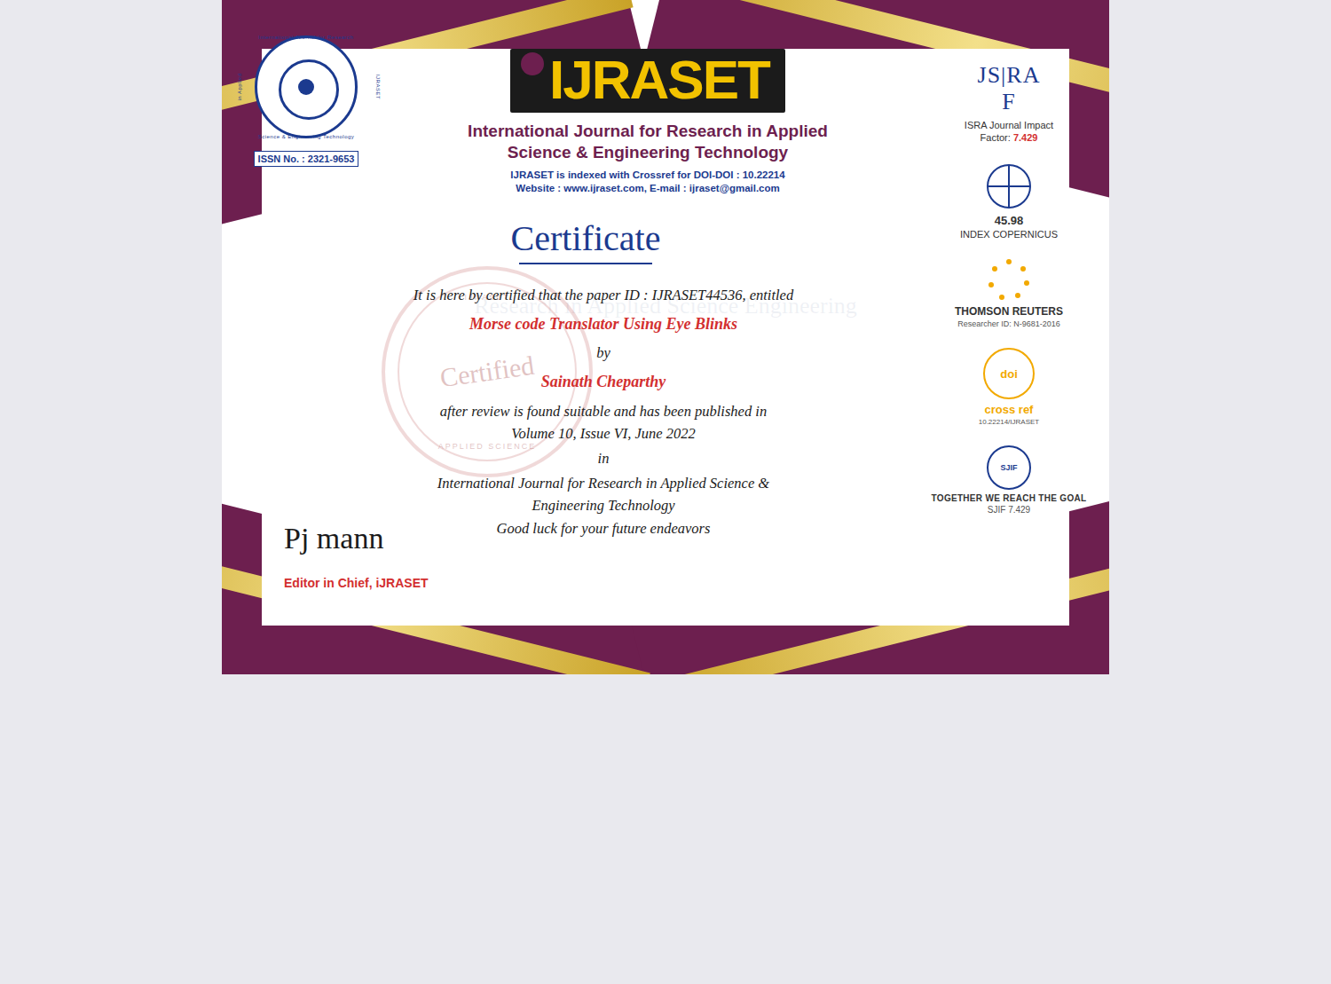International Journal for Research Science & Engineering Technology in Applied IJRASET
ISSN No. : 2321-9653
IJRASET
International Journal for Research in Applied
Science & Engineering Technology
IJRASET is indexed with Crossref for DOI-DOI : 10.22214
Website : www.ijraset.com, E-mail : ijraset@gmail.com
Certificate
Research in Applied Science Engineering
IJRASET
Certified
APPLIED SCIENCE
It is here by certified that the paper ID : IJRASET44536, entitled Morse code Translator Using Eye Blinks by Sainath Cheparthy after review is found suitable and has been published in
Volume 10, Issue VI, June 2022
in International Journal for Research in Applied Science &
Engineering Technology
Good luck for your future endeavors
Pj mann
Editor in Chief, iJRASET
JS|RA
F
ISRA Journal Impact
Factor: 7.429
45.98
INDEX COPERNICUS
THOMSON REUTERS
Researcher ID: N-9681-2016
doi
cross ref
10.22214/IJRASET
TOGETHER WE REACH THE GOAL
SJIF 7.429